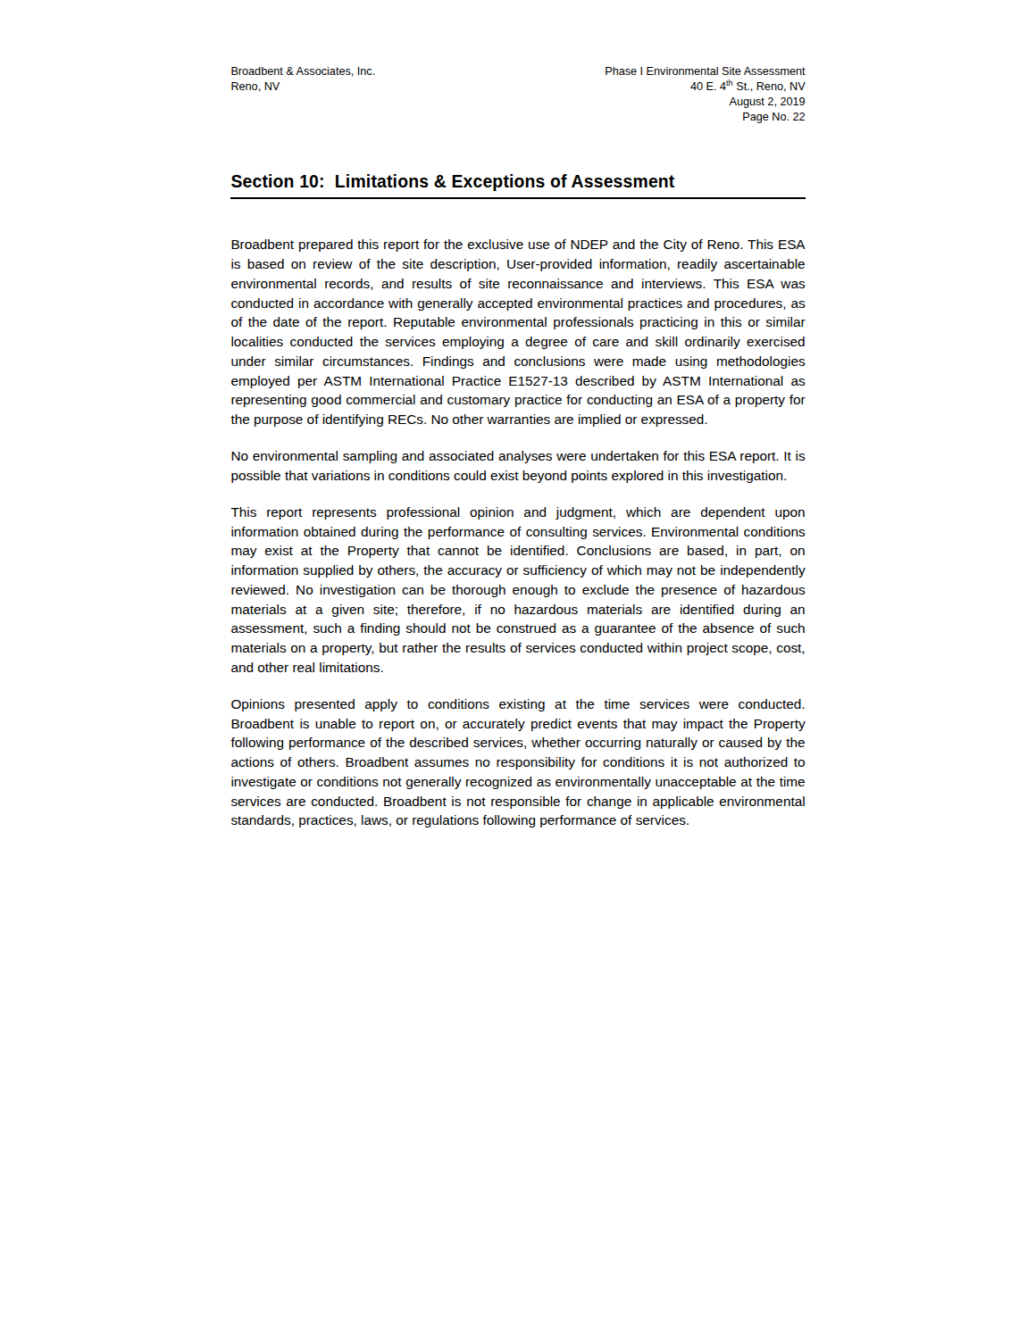Broadbent & Associates, Inc.
Reno, NV
Phase I Environmental Site Assessment
40 E. 4th St., Reno, NV
August 2, 2019
Page No. 22
Section 10: Limitations & Exceptions of Assessment
Broadbent prepared this report for the exclusive use of NDEP and the City of Reno. This ESA is based on review of the site description, User-provided information, readily ascertainable environmental records, and results of site reconnaissance and interviews. This ESA was conducted in accordance with generally accepted environmental practices and procedures, as of the date of the report. Reputable environmental professionals practicing in this or similar localities conducted the services employing a degree of care and skill ordinarily exercised under similar circumstances. Findings and conclusions were made using methodologies employed per ASTM International Practice E1527-13 described by ASTM International as representing good commercial and customary practice for conducting an ESA of a property for the purpose of identifying RECs. No other warranties are implied or expressed.
No environmental sampling and associated analyses were undertaken for this ESA report. It is possible that variations in conditions could exist beyond points explored in this investigation.
This report represents professional opinion and judgment, which are dependent upon information obtained during the performance of consulting services. Environmental conditions may exist at the Property that cannot be identified. Conclusions are based, in part, on information supplied by others, the accuracy or sufficiency of which may not be independently reviewed. No investigation can be thorough enough to exclude the presence of hazardous materials at a given site; therefore, if no hazardous materials are identified during an assessment, such a finding should not be construed as a guarantee of the absence of such materials on a property, but rather the results of services conducted within project scope, cost, and other real limitations.
Opinions presented apply to conditions existing at the time services were conducted. Broadbent is unable to report on, or accurately predict events that may impact the Property following performance of the described services, whether occurring naturally or caused by the actions of others. Broadbent assumes no responsibility for conditions it is not authorized to investigate or conditions not generally recognized as environmentally unacceptable at the time services are conducted. Broadbent is not responsible for change in applicable environmental standards, practices, laws, or regulations following performance of services.